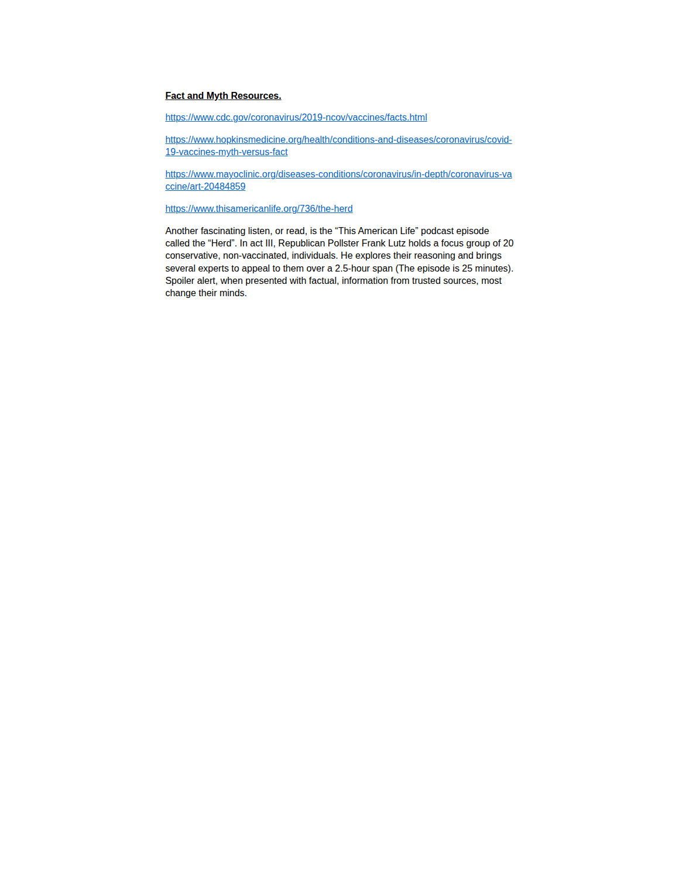Fact and Myth Resources.
https://www.cdc.gov/coronavirus/2019-ncov/vaccines/facts.html
https://www.hopkinsmedicine.org/health/conditions-and-diseases/coronavirus/covid-19-vaccines-myth-versus-fact
https://www.mayoclinic.org/diseases-conditions/coronavirus/in-depth/coronavirus-vaccine/art-20484859
https://www.thisamericanlife.org/736/the-herd
Another fascinating listen, or read, is the “This American Life” podcast episode called the “Herd”. In act III, Republican Pollster Frank Lutz holds a focus group of 20 conservative, non-vaccinated, individuals. He explores their reasoning and brings several experts to appeal to them over a 2.5-hour span (The episode is 25 minutes). Spoiler alert, when presented with factual, information from trusted sources, most change their minds.